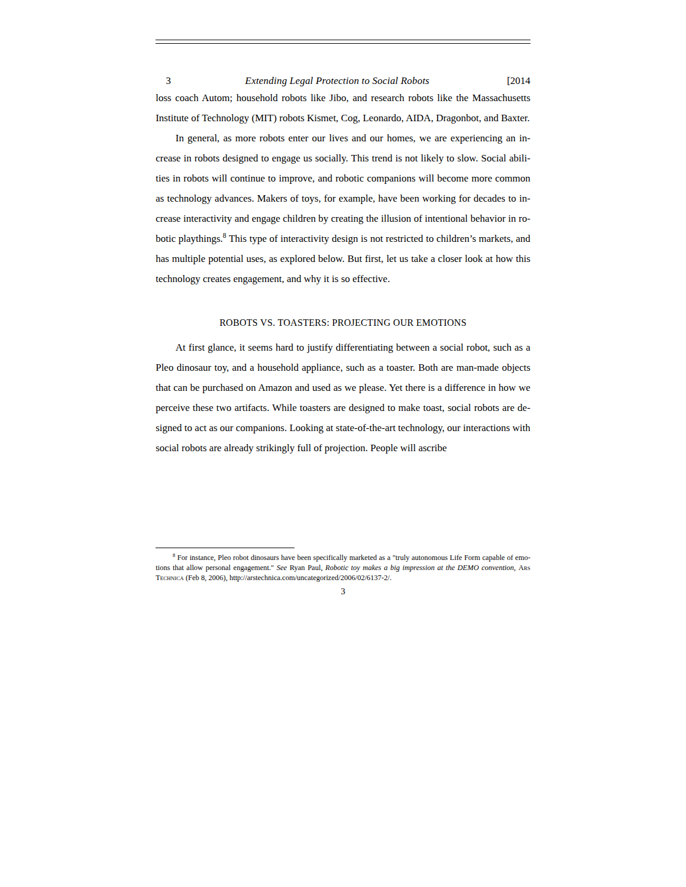3
Extending Legal Protection to Social Robots
[2014
loss coach Autom; household robots like Jibo, and research robots like the Massachusetts Institute of Technology (MIT) robots Kismet, Cog, Leonardo, AIDA, Dragonbot, and Baxter.
In general, as more robots enter our lives and our homes, we are experiencing an increase in robots designed to engage us socially. This trend is not likely to slow. Social abilities in robots will continue to improve, and robotic companions will become more common as technology advances. Makers of toys, for example, have been working for decades to increase interactivity and engage children by creating the illusion of intentional behavior in robotic playthings.8 This type of interactivity design is not restricted to children’s markets, and has multiple potential uses, as explored below. But first, let us take a closer look at how this technology creates engagement, and why it is so effective.
ROBOTS VS. TOASTERS: PROJECTING OUR EMOTIONS
At first glance, it seems hard to justify differentiating between a social robot, such as a Pleo dinosaur toy, and a household appliance, such as a toaster. Both are man-made objects that can be purchased on Amazon and used as we please. Yet there is a difference in how we perceive these two artifacts. While toasters are designed to make toast, social robots are designed to act as our companions. Looking at state-of-the-art technology, our interactions with social robots are already strikingly full of projection. People will ascribe
8 For instance, Pleo robot dinosaurs have been specifically marketed as a "truly autonomous Life Form capable of emotions that allow personal engagement." See Ryan Paul, Robotic toy makes a big impression at the DEMO convention, Ars Technica (Feb 8, 2006), http://arstechnica.com/uncategorized/2006/02/6137-2/.
3